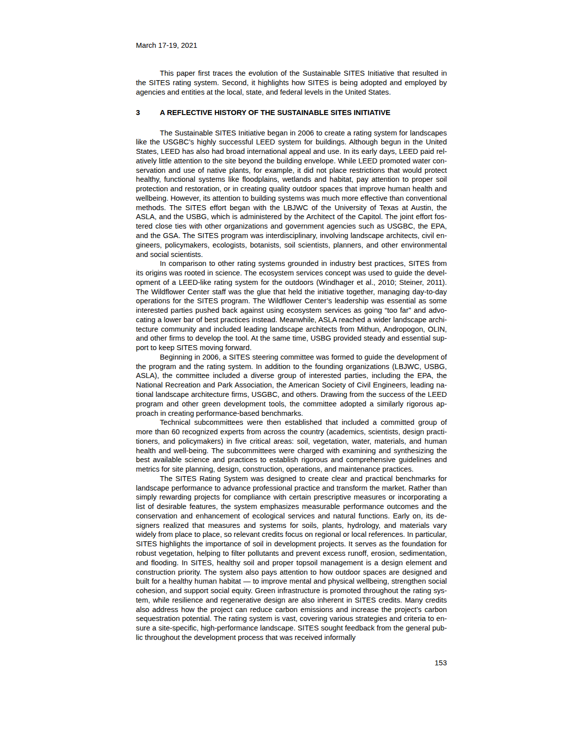March 17-19, 2021
This paper first traces the evolution of the Sustainable SITES Initiative that resulted in the SITES rating system. Second, it highlights how SITES is being adopted and employed by agencies and entities at the local, state, and federal levels in the United States.
3 A Reflective History of the Sustainable SITES Initiative
The Sustainable SITES Initiative began in 2006 to create a rating system for landscapes like the USGBC’s highly successful LEED system for buildings. Although begun in the United States, LEED has also had broad international appeal and use. In its early days, LEED paid relatively little attention to the site beyond the building envelope. While LEED promoted water conservation and use of native plants, for example, it did not place restrictions that would protect healthy, functional systems like floodplains, wetlands and habitat, pay attention to proper soil protection and restoration, or in creating quality outdoor spaces that improve human health and wellbeing. However, its attention to building systems was much more effective than conventional methods. The SITES effort began with the LBJWC of the University of Texas at Austin, the ASLA, and the USBG, which is administered by the Architect of the Capitol. The joint effort fostered close ties with other organizations and government agencies such as USGBC, the EPA, and the GSA. The SITES program was interdisciplinary, involving landscape architects, civil engineers, policymakers, ecologists, botanists, soil scientists, planners, and other environmental and social scientists.
In comparison to other rating systems grounded in industry best practices, SITES from its origins was rooted in science. The ecosystem services concept was used to guide the development of a LEED-like rating system for the outdoors (Windhager et al., 2010; Steiner, 2011). The Wildflower Center staff was the glue that held the initiative together, managing day-to-day operations for the SITES program. The Wildflower Center’s leadership was essential as some interested parties pushed back against using ecosystem services as going “too far” and advocating a lower bar of best practices instead. Meanwhile, ASLA reached a wider landscape architecture community and included leading landscape architects from Mithun, Andropogon, OLIN, and other firms to develop the tool. At the same time, USBG provided steady and essential support to keep SITES moving forward.
Beginning in 2006, a SITES steering committee was formed to guide the development of the program and the rating system. In addition to the founding organizations (LBJWC, USBG, ASLA), the committee included a diverse group of interested parties, including the EPA, the National Recreation and Park Association, the American Society of Civil Engineers, leading national landscape architecture firms, USGBC, and others. Drawing from the success of the LEED program and other green development tools, the committee adopted a similarly rigorous approach in creating performance-based benchmarks.
Technical subcommittees were then established that included a committed group of more than 60 recognized experts from across the country (academics, scientists, design practitioners, and policymakers) in five critical areas: soil, vegetation, water, materials, and human health and well-being. The subcommittees were charged with examining and synthesizing the best available science and practices to establish rigorous and comprehensive guidelines and metrics for site planning, design, construction, operations, and maintenance practices.
The SITES Rating System was designed to create clear and practical benchmarks for landscape performance to advance professional practice and transform the market. Rather than simply rewarding projects for compliance with certain prescriptive measures or incorporating a list of desirable features, the system emphasizes measurable performance outcomes and the conservation and enhancement of ecological services and natural functions. Early on, its designers realized that measures and systems for soils, plants, hydrology, and materials vary widely from place to place, so relevant credits focus on regional or local references. In particular, SITES highlights the importance of soil in development projects. It serves as the foundation for robust vegetation, helping to filter pollutants and prevent excess runoff, erosion, sedimentation, and flooding. In SITES, healthy soil and proper topsoil management is a design element and construction priority. The system also pays attention to how outdoor spaces are designed and built for a healthy human habitat — to improve mental and physical wellbeing, strengthen social cohesion, and support social equity. Green infrastructure is promoted throughout the rating system, while resilience and regenerative design are also inherent in SITES credits. Many credits also address how the project can reduce carbon emissions and increase the project’s carbon sequestration potential. The rating system is vast, covering various strategies and criteria to ensure a site-specific, high-performance landscape. SITES sought feedback from the general public throughout the development process that was received informally
153